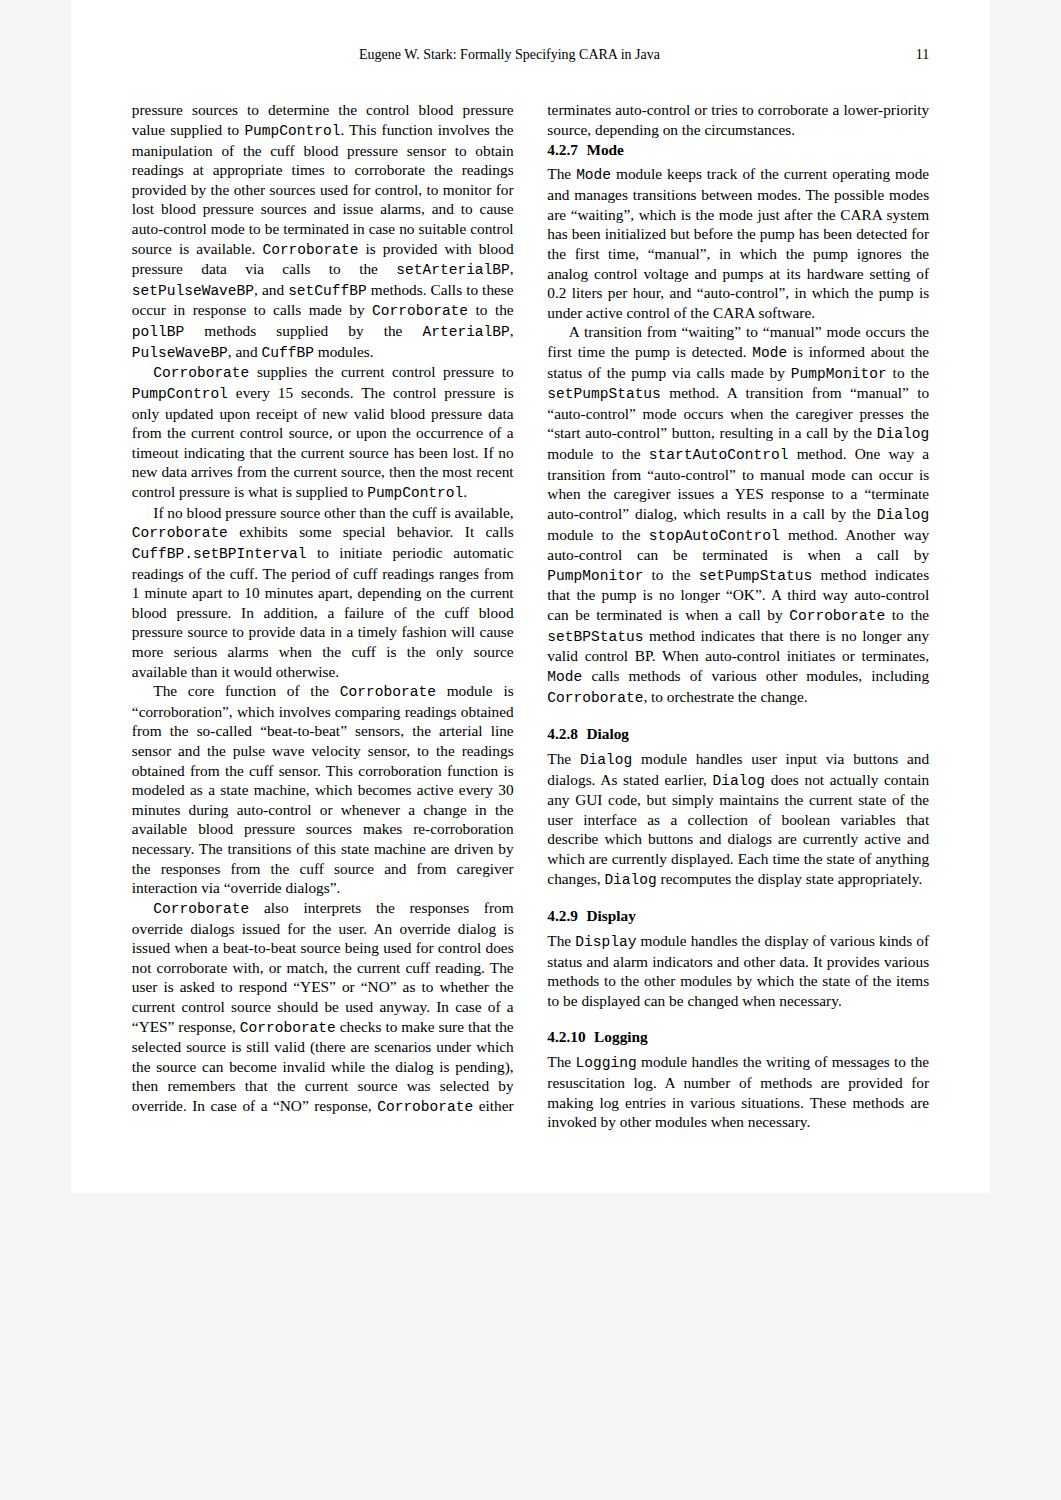Eugene W. Stark: Formally Specifying CARA in Java 11
pressure sources to determine the control blood pressure value supplied to PumpControl. This function involves the manipulation of the cuff blood pressure sensor to obtain readings at appropriate times to corroborate the readings provided by the other sources used for control, to monitor for lost blood pressure sources and issue alarms, and to cause auto-control mode to be terminated in case no suitable control source is available. Corroborate is provided with blood pressure data via calls to the setArterialBP, setPulseWaveBP, and setCuffBP methods. Calls to these occur in response to calls made by Corroborate to the pollBP methods supplied by the ArterialBP, PulseWaveBP, and CuffBP modules.
Corroborate supplies the current control pressure to PumpControl every 15 seconds. The control pressure is only updated upon receipt of new valid blood pressure data from the current control source, or upon the occurrence of a timeout indicating that the current source has been lost. If no new data arrives from the current source, then the most recent control pressure is what is supplied to PumpControl.
If no blood pressure source other than the cuff is available, Corroborate exhibits some special behavior. It calls CuffBP.setBPInterval to initiate periodic automatic readings of the cuff. The period of cuff readings ranges from 1 minute apart to 10 minutes apart, depending on the current blood pressure. In addition, a failure of the cuff blood pressure source to provide data in a timely fashion will cause more serious alarms when the cuff is the only source available than it would otherwise.
The core function of the Corroborate module is “corroboration”, which involves comparing readings obtained from the so-called “beat-to-beat” sensors, the arterial line sensor and the pulse wave velocity sensor, to the readings obtained from the cuff sensor. This corroboration function is modeled as a state machine, which becomes active every 30 minutes during auto-control or whenever a change in the available blood pressure sources makes re-corroboration necessary. The transitions of this state machine are driven by the responses from the cuff source and from caregiver interaction via “override dialogs”.
Corroborate also interprets the responses from override dialogs issued for the user. An override dialog is issued when a beat-to-beat source being used for control does not corroborate with, or match, the current cuff reading. The user is asked to respond “YES” or “NO” as to whether the current control source should be used anyway. In case of a “YES” response, Corroborate checks to make sure that the selected source is still valid (there are scenarios under which the source can become invalid while the dialog is pending), then remembers that the current source was selected by override. In case of a “NO” response, Corroborate either terminates auto-control or tries to corroborate a lower-priority source, depending on the circumstances.
4.2.7 Mode
The Mode module keeps track of the current operating mode and manages transitions between modes. The possible modes are “waiting”, which is the mode just after the CARA system has been initialized but before the pump has been detected for the first time, “manual”, in which the pump ignores the analog control voltage and pumps at its hardware setting of 0.2 liters per hour, and “auto-control”, in which the pump is under active control of the CARA software.
A transition from “waiting” to “manual” mode occurs the first time the pump is detected. Mode is informed about the status of the pump via calls made by PumpMonitor to the setPumpStatus method. A transition from “manual” to “auto-control” mode occurs when the caregiver presses the “start auto-control” button, resulting in a call by the Dialog module to the startAutoControl method. One way a transition from “auto-control” to manual mode can occur is when the caregiver issues a YES response to a “terminate auto-control” dialog, which results in a call by the Dialog module to the stopAutoControl method. Another way auto-control can be terminated is when a call by PumpMonitor to the setPumpStatus method indicates that the pump is no longer “OK”. A third way auto-control can be terminated is when a call by Corroborate to the setBPStatus method indicates that there is no longer any valid control BP. When auto-control initiates or terminates, Mode calls methods of various other modules, including Corroborate, to orchestrate the change.
4.2.8 Dialog
The Dialog module handles user input via buttons and dialogs. As stated earlier, Dialog does not actually contain any GUI code, but simply maintains the current state of the user interface as a collection of boolean variables that describe which buttons and dialogs are currently active and which are currently displayed. Each time the state of anything changes, Dialog recomputes the display state appropriately.
4.2.9 Display
The Display module handles the display of various kinds of status and alarm indicators and other data. It provides various methods to the other modules by which the state of the items to be displayed can be changed when necessary.
4.2.10 Logging
The Logging module handles the writing of messages to the resuscitation log. A number of methods are provided for making log entries in various situations. These methods are invoked by other modules when necessary.